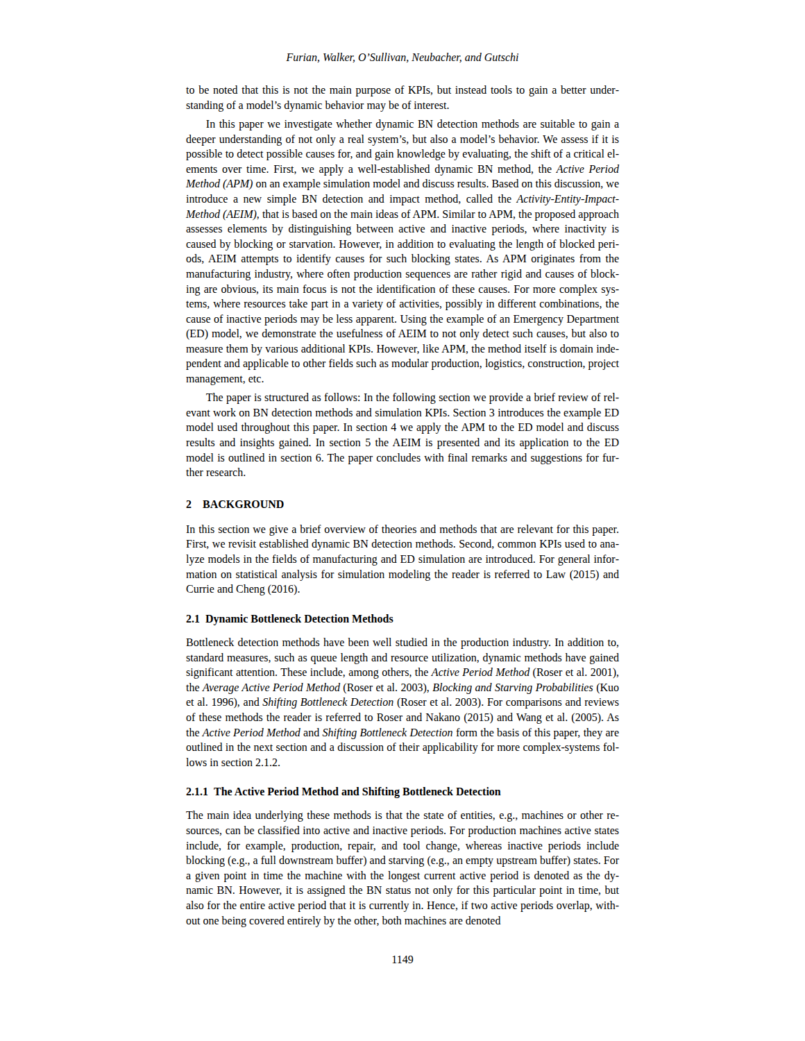Furian, Walker, O’Sullivan, Neubacher, and Gutschi
to be noted that this is not the main purpose of KPIs, but instead tools to gain a better understanding of a model’s dynamic behavior may be of interest.
In this paper we investigate whether dynamic BN detection methods are suitable to gain a deeper understanding of not only a real system’s, but also a model’s behavior. We assess if it is possible to detect possible causes for, and gain knowledge by evaluating, the shift of a critical elements over time. First, we apply a well-established dynamic BN method, the Active Period Method (APM) on an example simulation model and discuss results. Based on this discussion, we introduce a new simple BN detection and impact method, called the Activity-Entity-Impact-Method (AEIM), that is based on the main ideas of APM. Similar to APM, the proposed approach assesses elements by distinguishing between active and inactive periods, where inactivity is caused by blocking or starvation. However, in addition to evaluating the length of blocked periods, AEIM attempts to identify causes for such blocking states. As APM originates from the manufacturing industry, where often production sequences are rather rigid and causes of blocking are obvious, its main focus is not the identification of these causes. For more complex systems, where resources take part in a variety of activities, possibly in different combinations, the cause of inactive periods may be less apparent. Using the example of an Emergency Department (ED) model, we demonstrate the usefulness of AEIM to not only detect such causes, but also to measure them by various additional KPIs. However, like APM, the method itself is domain independent and applicable to other fields such as modular production, logistics, construction, project management, etc.
The paper is structured as follows: In the following section we provide a brief review of relevant work on BN detection methods and simulation KPIs. Section 3 introduces the example ED model used throughout this paper. In section 4 we apply the APM to the ED model and discuss results and insights gained. In section 5 the AEIM is presented and its application to the ED model is outlined in section 6. The paper concludes with final remarks and suggestions for further research.
2 BACKGROUND
In this section we give a brief overview of theories and methods that are relevant for this paper. First, we revisit established dynamic BN detection methods. Second, common KPIs used to analyze models in the fields of manufacturing and ED simulation are introduced. For general information on statistical analysis for simulation modeling the reader is referred to Law (2015) and Currie and Cheng (2016).
2.1 Dynamic Bottleneck Detection Methods
Bottleneck detection methods have been well studied in the production industry. In addition to, standard measures, such as queue length and resource utilization, dynamic methods have gained significant attention. These include, among others, the Active Period Method (Roser et al. 2001), the Average Active Period Method (Roser et al. 2003), Blocking and Starving Probabilities (Kuo et al. 1996), and Shifting Bottleneck Detection (Roser et al. 2003). For comparisons and reviews of these methods the reader is referred to Roser and Nakano (2015) and Wang et al. (2005). As the Active Period Method and Shifting Bottleneck Detection form the basis of this paper, they are outlined in the next section and a discussion of their applicability for more complex-systems follows in section 2.1.2.
2.1.1 The Active Period Method and Shifting Bottleneck Detection
The main idea underlying these methods is that the state of entities, e.g., machines or other resources, can be classified into active and inactive periods. For production machines active states include, for example, production, repair, and tool change, whereas inactive periods include blocking (e.g., a full downstream buffer) and starving (e.g., an empty upstream buffer) states. For a given point in time the machine with the longest current active period is denoted as the dynamic BN. However, it is assigned the BN status not only for this particular point in time, but also for the entire active period that it is currently in. Hence, if two active periods overlap, without one being covered entirely by the other, both machines are denoted
1149